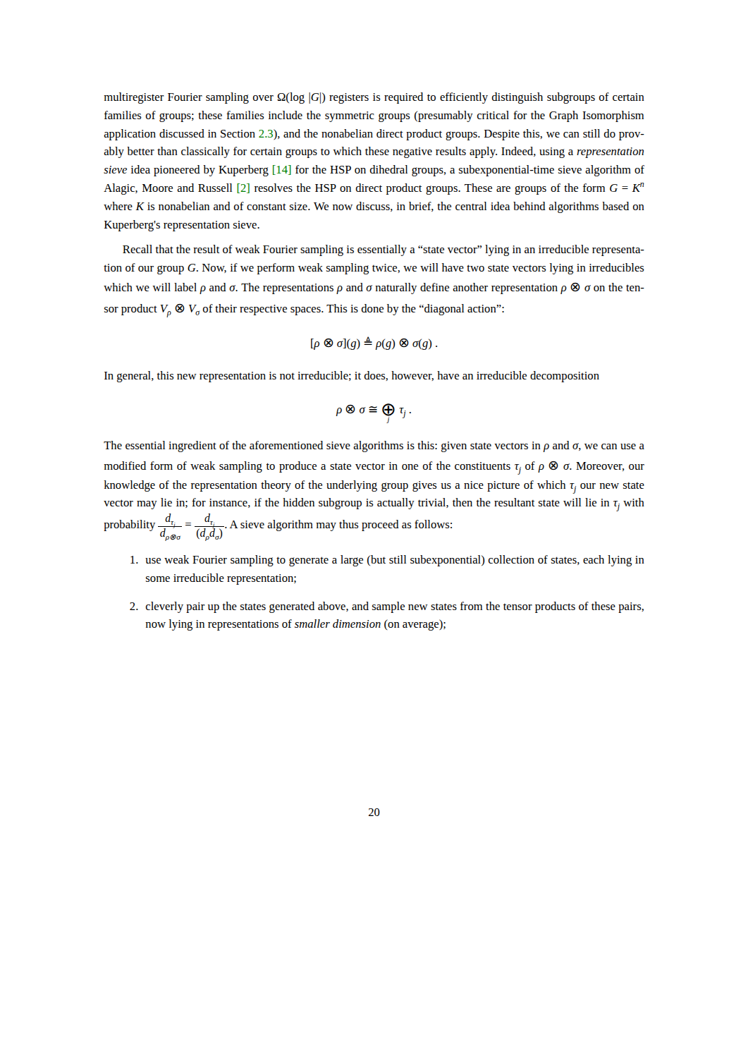multiregister Fourier sampling over Ω(log |G|) registers is required to efficiently distinguish subgroups of certain families of groups; these families include the symmetric groups (presumably critical for the Graph Isomorphism application discussed in Section 2.3), and the nonabelian direct product groups. Despite this, we can still do provably better than classically for certain groups to which these negative results apply. Indeed, using a representation sieve idea pioneered by Kuperberg [14] for the HSP on dihedral groups, a subexponential-time sieve algorithm of Alagic, Moore and Russell [2] resolves the HSP on direct product groups. These are groups of the form G = Kn where K is nonabelian and of constant size. We now discuss, in brief, the central idea behind algorithms based on Kuperberg's representation sieve.
Recall that the result of weak Fourier sampling is essentially a “state vector” lying in an irreducible representation of our group G. Now, if we perform weak sampling twice, we will have two state vectors lying in irreducibles which we will label ρ and σ. The representations ρ and σ naturally define another representation ρ ⊗ σ on the tensor product Vρ ⊗ Vσ of their respective spaces. This is done by the “diagonal action”:
[ρ ⊗ σ](g) ≜ ρ(g) ⊗ σ(g) .
In general, this new representation is not irreducible; it does, however, have an irreducible decomposition
ρ ⊗ σ ≅ ⊕j τj .
The essential ingredient of the aforementioned sieve algorithms is this: given state vectors in ρ and σ, we can use a modified form of weak sampling to produce a state vector in one of the constituents τj of ρ ⊗ σ. Moreover, our knowledge of the representation theory of the underlying group gives us a nice picture of which τj our new state vector may lie in; for instance, if the hidden subgroup is actually trivial, then the resultant state will lie in τj with probability dτj dρ⊗σ = dτj(dρdσ). A sieve algorithm may thus proceed as follows:
use weak Fourier sampling to generate a large (but still subexponential) collection of states, each lying in some irreducible representation;
cleverly pair up the states generated above, and sample new states from the tensor products of these pairs, now lying in representations of smaller dimension (on average);
20